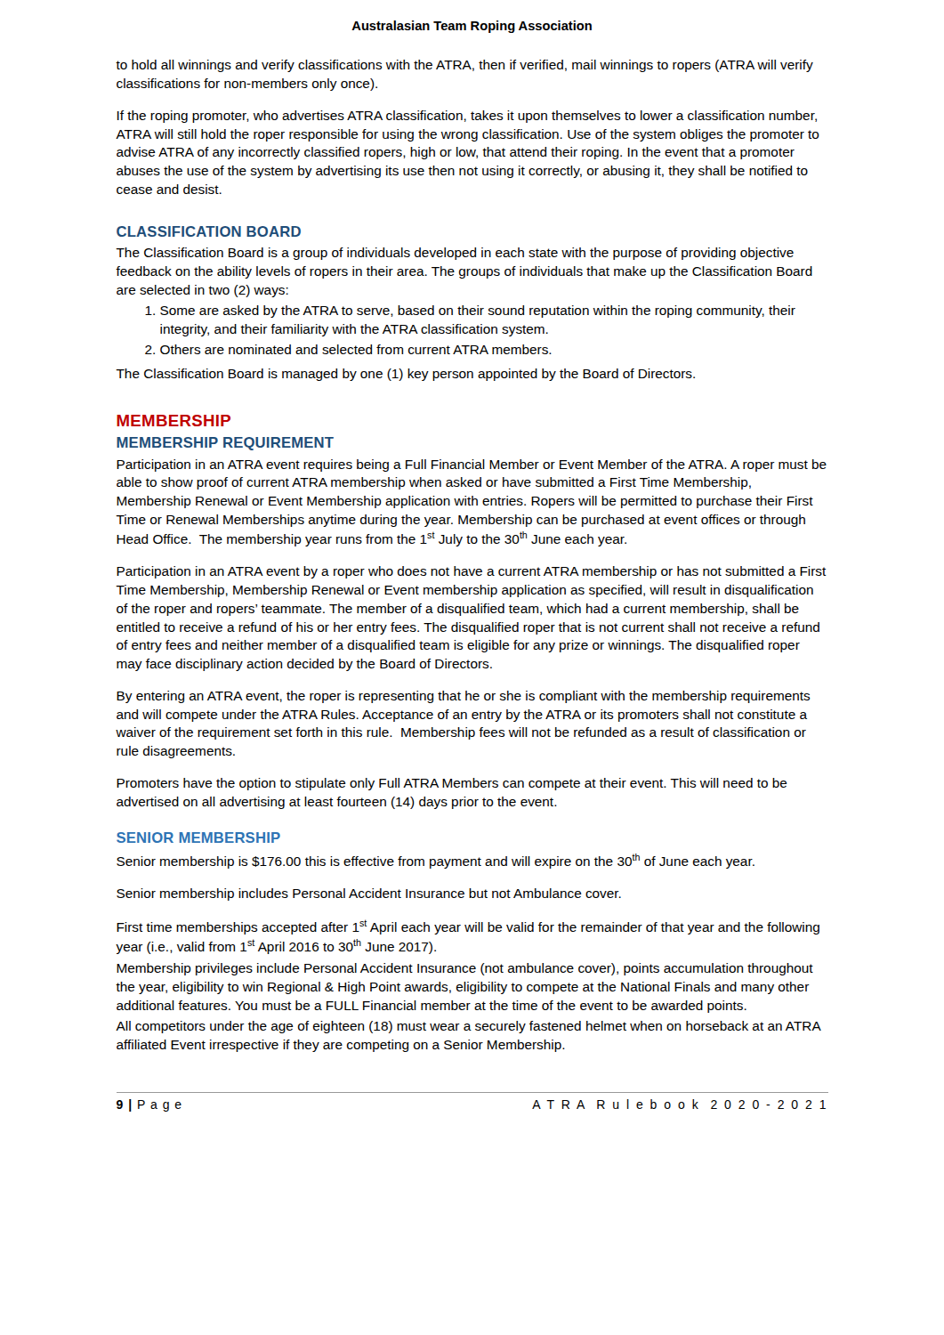Australasian Team Roping Association
to hold all winnings and verify classifications with the ATRA, then if verified, mail winnings to ropers (ATRA will verify classifications for non-members only once).
If the roping promoter, who advertises ATRA classification, takes it upon themselves to lower a classification number, ATRA will still hold the roper responsible for using the wrong classification. Use of the system obliges the promoter to advise ATRA of any incorrectly classified ropers, high or low, that attend their roping. In the event that a promoter abuses the use of the system by advertising its use then not using it correctly, or abusing it, they shall be notified to cease and desist.
CLASSIFICATION BOARD
The Classification Board is a group of individuals developed in each state with the purpose of providing objective feedback on the ability levels of ropers in their area. The groups of individuals that make up the Classification Board are selected in two (2) ways:
Some are asked by the ATRA to serve, based on their sound reputation within the roping community, their integrity, and their familiarity with the ATRA classification system.
Others are nominated and selected from current ATRA members.
The Classification Board is managed by one (1) key person appointed by the Board of Directors.
MEMBERSHIP
MEMBERSHIP REQUIREMENT
Participation in an ATRA event requires being a Full Financial Member or Event Member of the ATRA. A roper must be able to show proof of current ATRA membership when asked or have submitted a First Time Membership, Membership Renewal or Event Membership application with entries. Ropers will be permitted to purchase their First Time or Renewal Memberships anytime during the year. Membership can be purchased at event offices or through Head Office. The membership year runs from the 1st July to the 30th June each year.
Participation in an ATRA event by a roper who does not have a current ATRA membership or has not submitted a First Time Membership, Membership Renewal or Event membership application as specified, will result in disqualification of the roper and ropers’ teammate. The member of a disqualified team, which had a current membership, shall be entitled to receive a refund of his or her entry fees. The disqualified roper that is not current shall not receive a refund of entry fees and neither member of a disqualified team is eligible for any prize or winnings. The disqualified roper may face disciplinary action decided by the Board of Directors.
By entering an ATRA event, the roper is representing that he or she is compliant with the membership requirements and will compete under the ATRA Rules. Acceptance of an entry by the ATRA or its promoters shall not constitute a waiver of the requirement set forth in this rule. Membership fees will not be refunded as a result of classification or rule disagreements.
Promoters have the option to stipulate only Full ATRA Members can compete at their event. This will need to be advertised on all advertising at least fourteen (14) days prior to the event.
SENIOR MEMBERSHIP
Senior membership is $176.00 this is effective from payment and will expire on the 30th of June each year.
Senior membership includes Personal Accident Insurance but not Ambulance cover.
First time memberships accepted after 1st April each year will be valid for the remainder of that year and the following year (i.e., valid from 1st April 2016 to 30th June 2017).
Membership privileges include Personal Accident Insurance (not ambulance cover), points accumulation throughout the year, eligibility to win Regional & High Point awards, eligibility to compete at the National Finals and many other additional features. You must be a FULL Financial member at the time of the event to be awarded points.
All competitors under the age of eighteen (18) must wear a securely fastened helmet when on horseback at an ATRA affiliated Event irrespective if they are competing on a Senior Membership.
9 | P a g e
A T R A R u l e b o o k 2 0 2 0 - 2 0 2 1